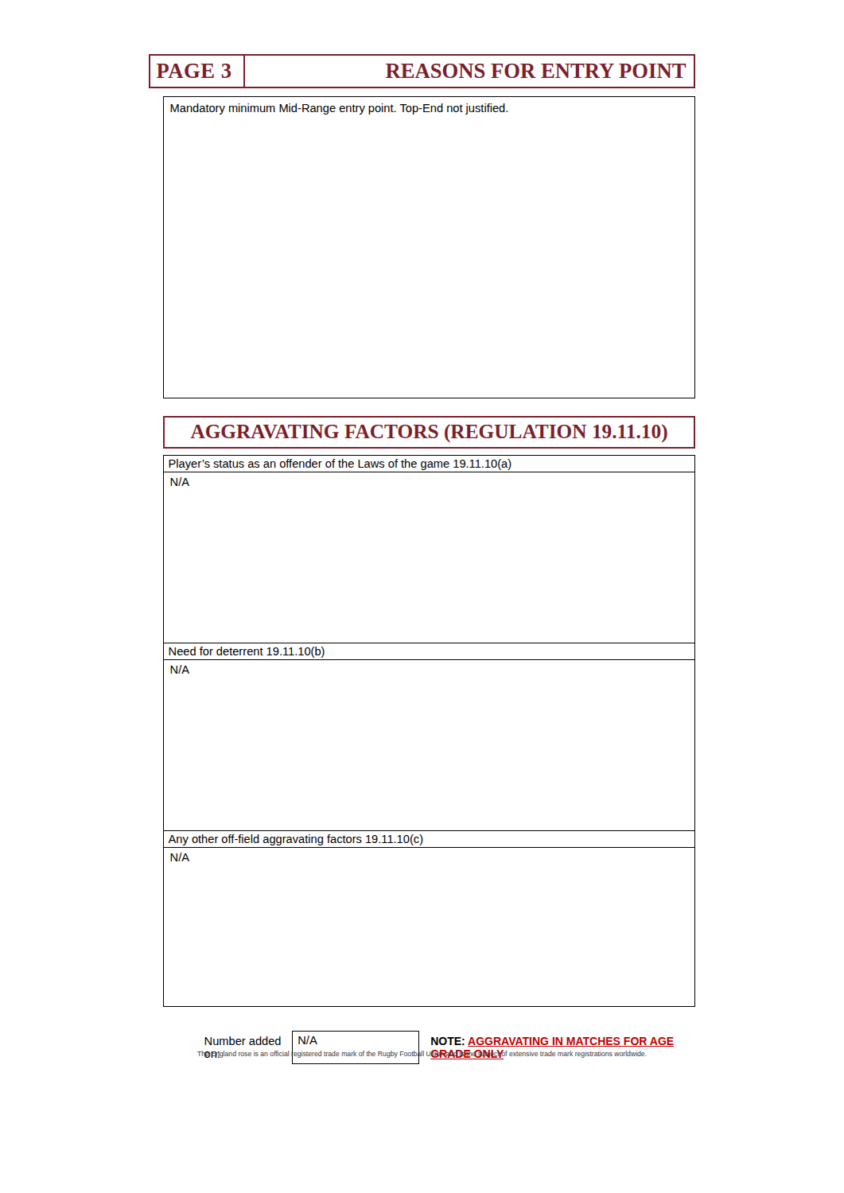PAGE 3
REASONS FOR ENTRY POINT
Mandatory minimum Mid-Range entry point. Top-End not justified.
AGGRAVATING FACTORS (REGULATION 19.11.10)
Player’s status as an offender of the Laws of the game 19.11.10(a)
N/A
Need for deterrent 19.11.10(b)
N/A
Any other off-field aggravating factors 19.11.10(c)
N/A
Number added on:
N/A
NOTE: AGGRAVATING IN MATCHES FOR AGE GRADE ONLY
The England rose is an official registered trade mark of the Rugby Football Union and is the subject of extensive trade mark registrations worldwide.